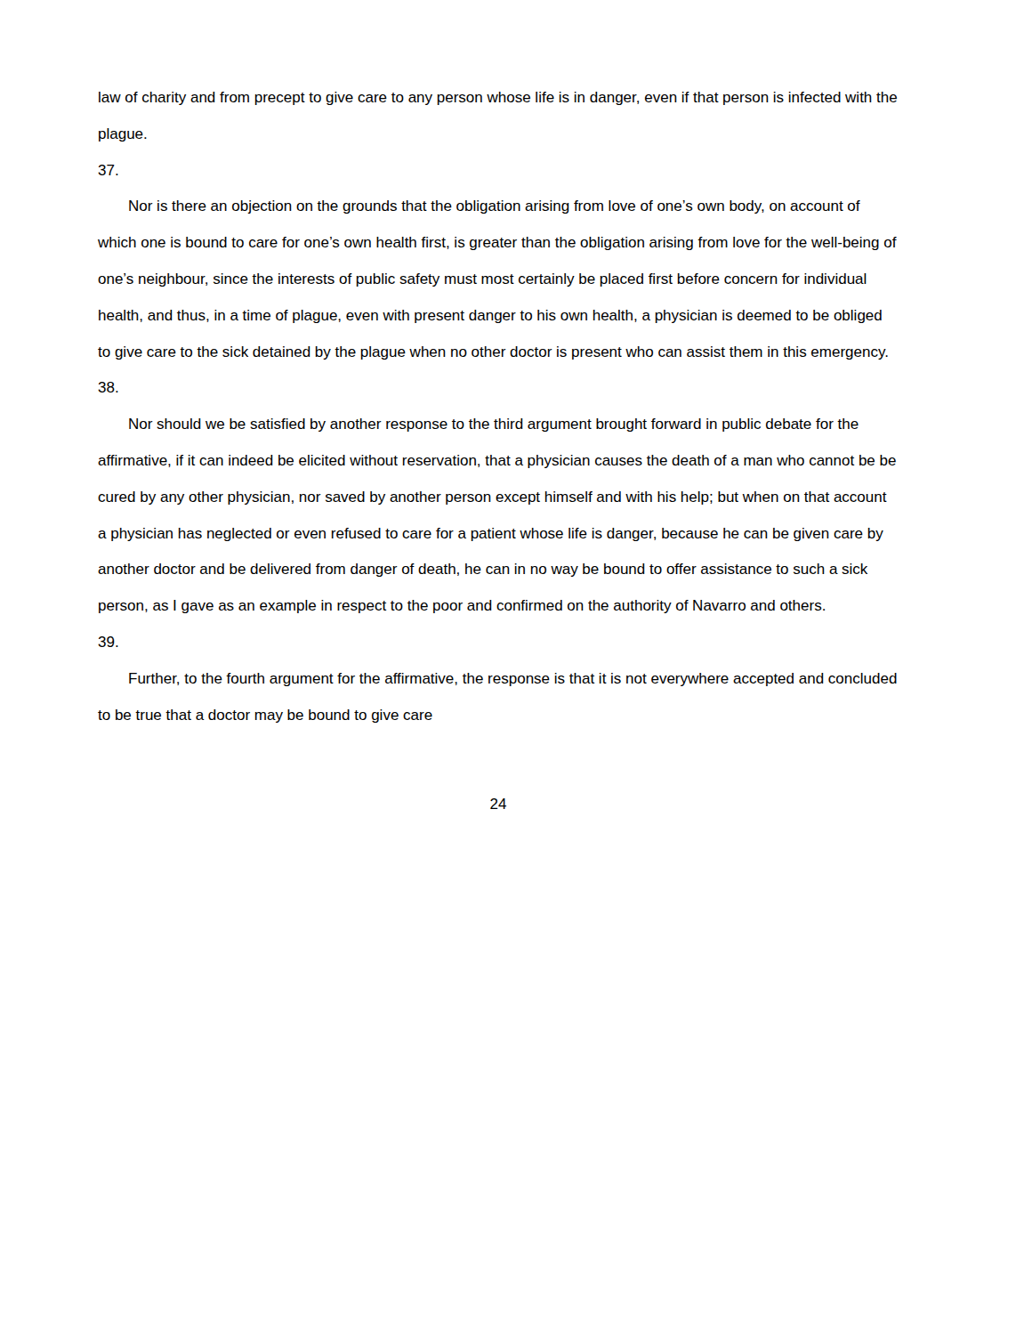law of charity and from precept to give care to any person whose life is in danger, even if that person is infected with the plague.
37.
Nor is there an objection on the grounds that the obligation arising from love of one’s own body, on account of which one is bound to care for one’s own health first, is greater than the obligation arising from love for the well-being of one’s neighbour, since the interests of public safety must most certainly be placed first before concern for individual health, and thus, in a time of plague, even with present danger to his own health, a physician is deemed to be obliged to give care to the sick detained by the plague when no other doctor is present who can assist them in this emergency.
38.
Nor should we be satisfied by another response to the third argument brought forward in public debate for the affirmative, if it can indeed be elicited without reservation, that a physician causes the death of a man who cannot be be cured by any other physician, nor saved by another person except himself and with his help; but when on that account a physician has neglected or even refused to care for a patient whose life is danger, because he can be given care by another doctor and be delivered from danger of death, he can in no way be bound to offer assistance to such a sick person, as I gave as an example in respect to the poor and confirmed on the authority of Navarro and others.
39.
Further, to the fourth argument for the affirmative, the response is that it is not everywhere accepted and concluded to be true that a doctor may be bound to give care
24